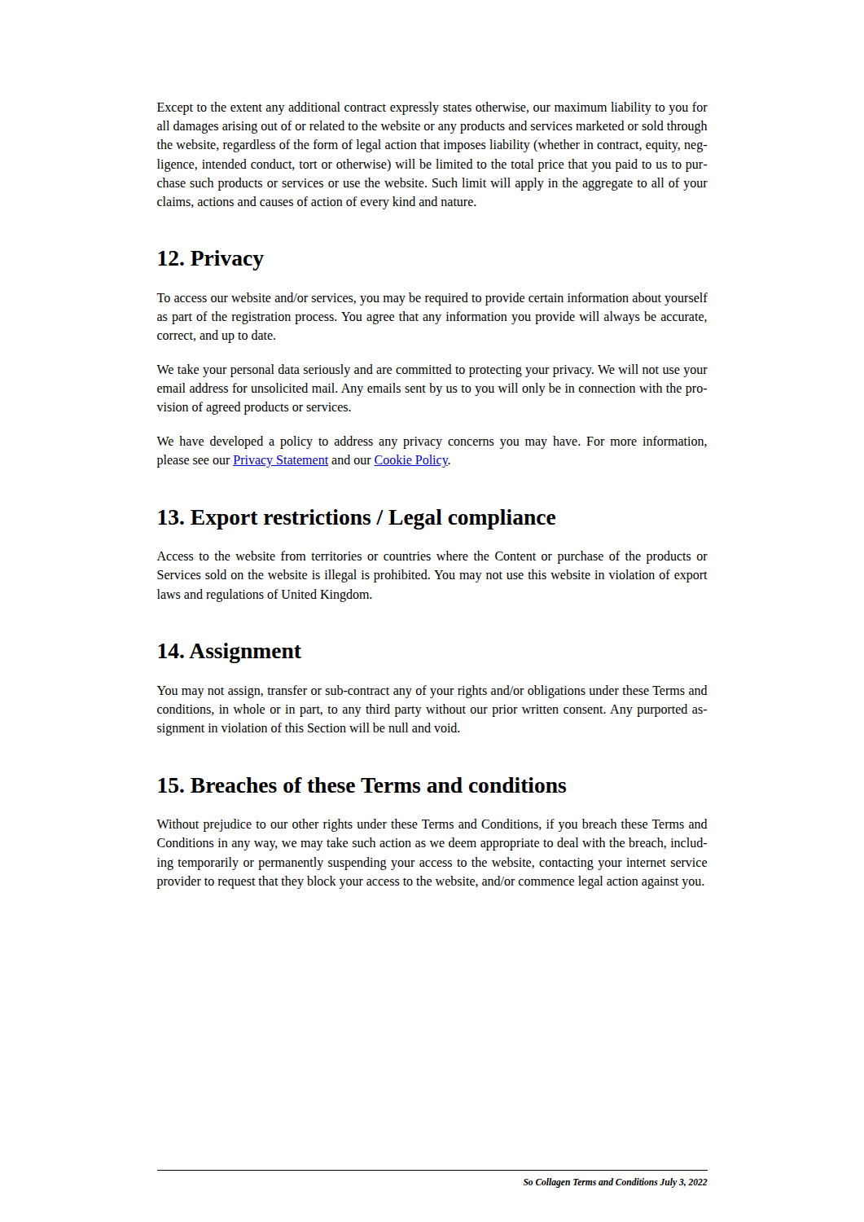Except to the extent any additional contract expressly states otherwise, our maximum liability to you for all damages arising out of or related to the website or any products and services marketed or sold through the website, regardless of the form of legal action that imposes liability (whether in contract, equity, negligence, intended conduct, tort or otherwise) will be limited to the total price that you paid to us to purchase such products or services or use the website. Such limit will apply in the aggregate to all of your claims, actions and causes of action of every kind and nature.
12. Privacy
To access our website and/or services, you may be required to provide certain information about yourself as part of the registration process. You agree that any information you provide will always be accurate, correct, and up to date.
We take your personal data seriously and are committed to protecting your privacy. We will not use your email address for unsolicited mail. Any emails sent by us to you will only be in connection with the provision of agreed products or services.
We have developed a policy to address any privacy concerns you may have. For more information, please see our Privacy Statement and our Cookie Policy.
13. Export restrictions / Legal compliance
Access to the website from territories or countries where the Content or purchase of the products or Services sold on the website is illegal is prohibited. You may not use this website in violation of export laws and regulations of United Kingdom.
14. Assignment
You may not assign, transfer or sub-contract any of your rights and/or obligations under these Terms and conditions, in whole or in part, to any third party without our prior written consent. Any purported assignment in violation of this Section will be null and void.
15. Breaches of these Terms and conditions
Without prejudice to our other rights under these Terms and Conditions, if you breach these Terms and Conditions in any way, we may take such action as we deem appropriate to deal with the breach, including temporarily or permanently suspending your access to the website, contacting your internet service provider to request that they block your access to the website, and/or commence legal action against you.
So Collagen Terms and Conditions July 3, 2022